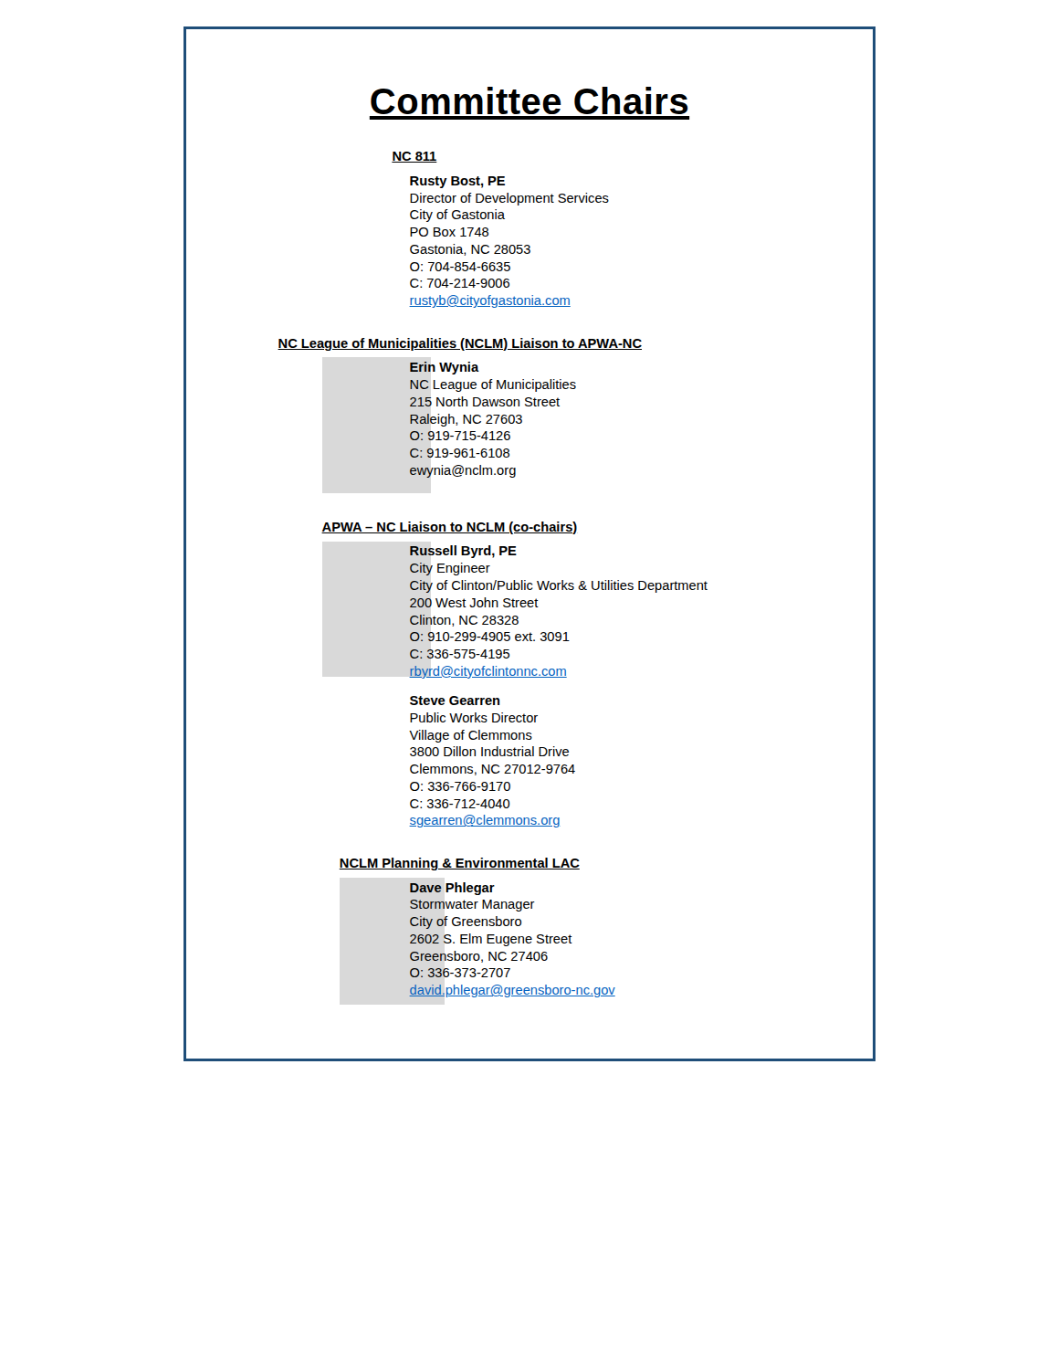Committee Chairs
NC 811
Rusty Bost, PE
Director of Development Services
City of Gastonia
PO Box 1748
Gastonia, NC 28053
O: 704-854-6635
C: 704-214-9006
rustyb@cityofgastonia.com
NC League of Municipalities (NCLM) Liaison to APWA-NC
Erin Wynia
NC League of Municipalities
215 North Dawson Street
Raleigh, NC 27603
O: 919-715-4126
C: 919-961-6108
ewynia@nclm.org
APWA – NC Liaison to NCLM (co-chairs)
Russell Byrd, PE
City Engineer
City of Clinton/Public Works & Utilities Department
200 West John Street
Clinton, NC 28328
O: 910-299-4905 ext. 3091
C: 336-575-4195
rbyrd@cityofclintonnc.com
Steve Gearren
Public Works Director
Village of Clemmons
3800 Dillon Industrial Drive
Clemmons, NC 27012-9764
O: 336-766-9170
C: 336-712-4040
sgearren@clemmons.org
NCLM Planning & Environmental LAC
Dave Phlegar
Stormwater Manager
City of Greensboro
2602 S. Elm Eugene Street
Greensboro, NC 27406
O: 336-373-2707
david.phlegar@greensboro-nc.gov